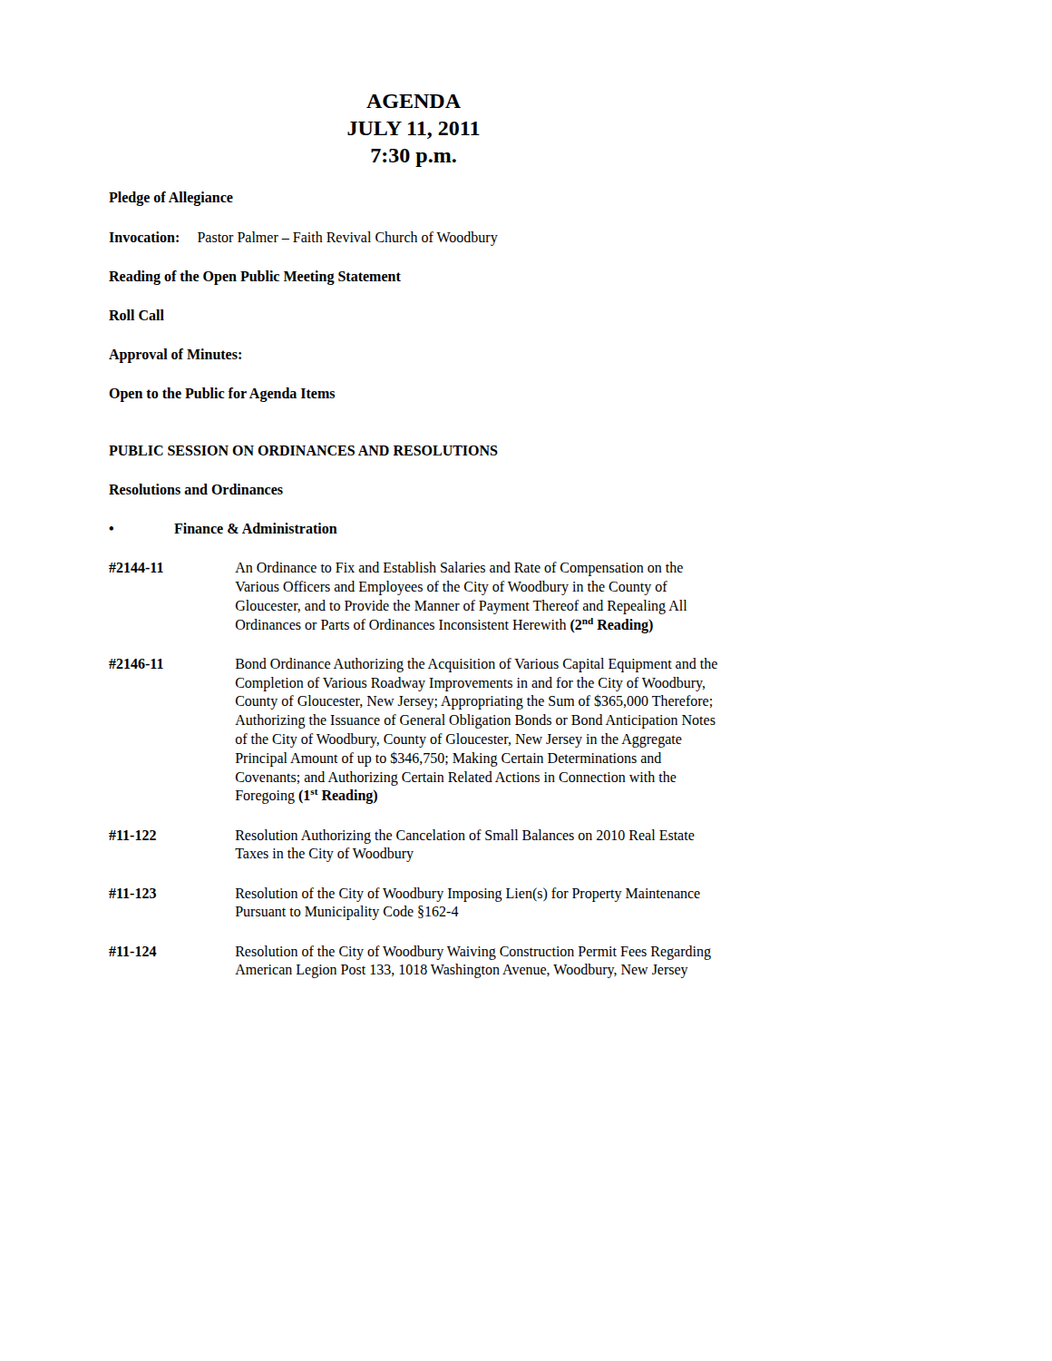AGENDAJULY 11, 20117:30 p.m.
Pledge of Allegiance
Invocation: Pastor Palmer – Faith Revival Church of Woodbury
Reading of the Open Public Meeting Statement
Roll Call
Approval of Minutes:
Open to the Public for Agenda Items
PUBLIC SESSION ON ORDINANCES AND RESOLUTIONS
Resolutions and Ordinances
•Finance & Administration
| #2144-11 | An Ordinance to Fix and Establish Salaries and Rate of Compensation on the Various Officers and Employees of the City of Woodbury in the County of Gloucester, and to Provide the Manner of Payment Thereof and Repealing All Ordinances or Parts of Ordinances Inconsistent Herewith (2 nd Reading) |
| #2146-11 | Bond Ordinance Authorizing the Acquisition of Various Capital Equipment and the Completion of Various Roadway Improvements in and for the City of Woodbury, County of Gloucester, New Jersey; Appropriating the Sum of $365,000 Therefore; Authorizing the Issuance of General Obligation Bonds or Bond Anticipation Notes of the City of Woodbury, County of Gloucester, New Jersey in the Aggregate Principal Amount of up to $346,750; Making Certain Determinations and Covenants; and Authorizing Certain Related Actions in Connection with the Foregoing (1 st Reading) |
| #11-122 | Resolution Authorizing the Cancelation of Small Balances on 2010 Real Estate Taxes in the City of Woodbury |
| #11-123 | Resolution of the City of Woodbury Imposing Lien(s) for Property Maintenance Pursuant to Municipality Code §162-4 |
| #11-124 | Resolution of the City of Woodbury Waiving Construction Permit Fees Regarding American Legion Post 133, 1018 Washington Avenue, Woodbury, New Jersey |